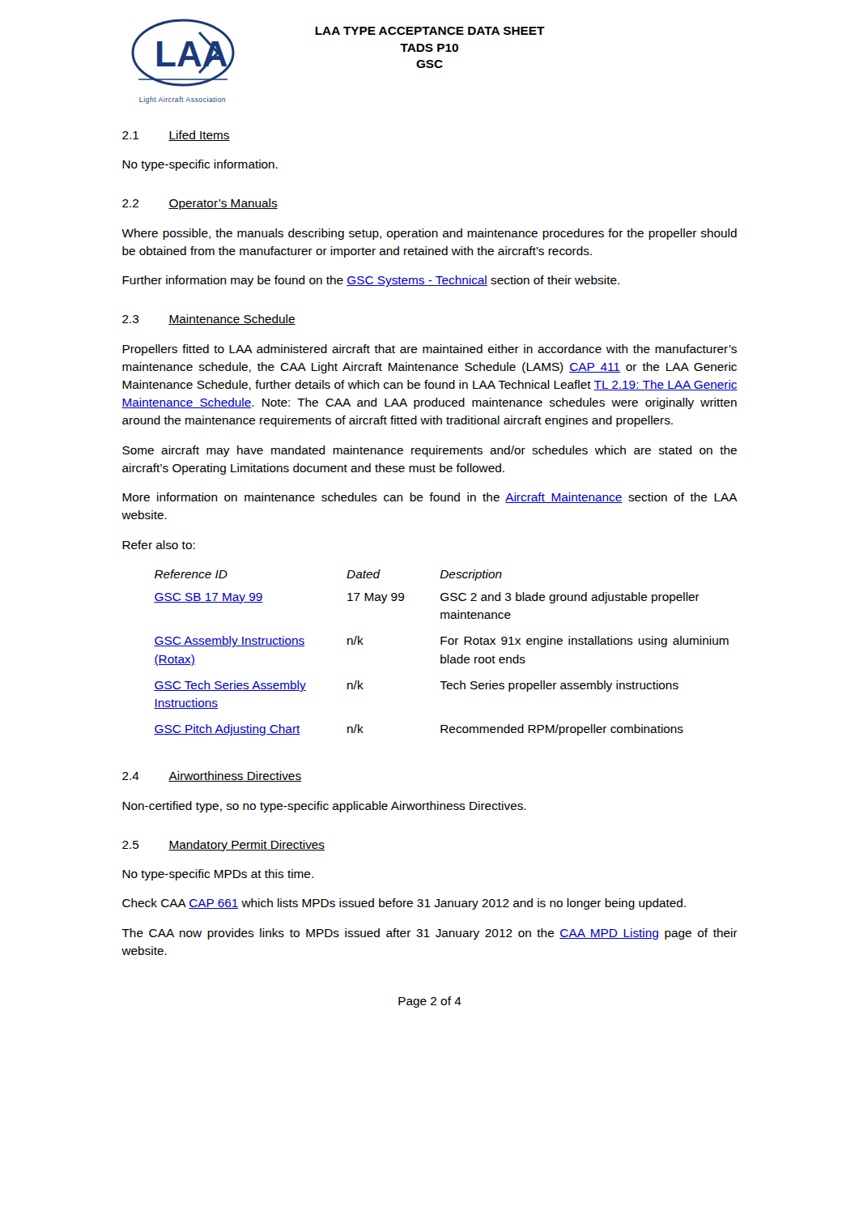LAA
Light Aircraft Association
LAA TYPE ACCEPTANCE DATA SHEET
TADS P10
GSC
2.1 Lifed Items
No type-specific information.
2.2 Operator’s Manuals
Where possible, the manuals describing setup, operation and maintenance procedures for the propeller should be obtained from the manufacturer or importer and retained with the aircraft’s records.
Further information may be found on the GSC Systems - Technical section of their website.
2.3 Maintenance Schedule
Propellers fitted to LAA administered aircraft that are maintained either in accordance with the manufacturer’s maintenance schedule, the CAA Light Aircraft Maintenance Schedule (LAMS) CAP 411 or the LAA Generic Maintenance Schedule, further details of which can be found in LAA Technical Leaflet TL 2.19: The LAA Generic Maintenance Schedule. Note: The CAA and LAA produced maintenance schedules were originally written around the maintenance requirements of aircraft fitted with traditional aircraft engines and propellers.
Some aircraft may have mandated maintenance requirements and/or schedules which are stated on the aircraft’s Operating Limitations document and these must be followed.
More information on maintenance schedules can be found in the Aircraft Maintenance section of the LAA website.
Refer also to:
| Reference ID | Dated | Description |
| --- | --- | --- |
| GSC SB 17 May 99 | 17 May 99 | GSC 2 and 3 blade ground adjustable propeller maintenance |
| GSC Assembly Instructions (Rotax) | n/k | For Rotax 91x engine installations using aluminium blade root ends |
| GSC Tech Series Assembly Instructions | n/k | Tech Series propeller assembly instructions |
| GSC Pitch Adjusting Chart | n/k | Recommended RPM/propeller combinations |
2.4 Airworthiness Directives
Non-certified type, so no type-specific applicable Airworthiness Directives.
2.5 Mandatory Permit Directives
No type-specific MPDs at this time.
Check CAA CAP 661 which lists MPDs issued before 31 January 2012 and is no longer being updated.
The CAA now provides links to MPDs issued after 31 January 2012 on the CAA MPD Listing page of their website.
Page 2 of 4